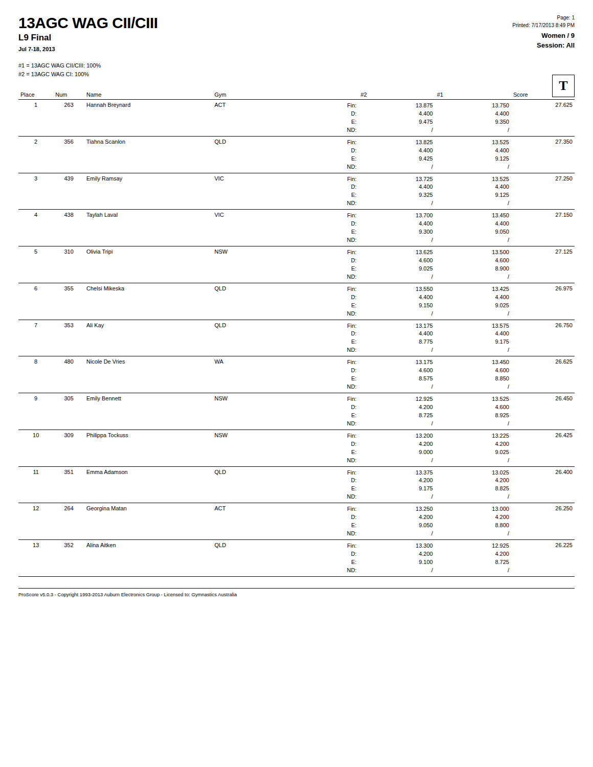13AGC WAG CII/CIII
L9 Final
Jul 7-18, 2013
Page: 1
Printed: 7/17/2013 8:49 PM
Women / 9
Session: All
#1 = 13AGC WAG CII/CIII: 100%
#2 = 13AGC WAG CI: 100%
T
| Place | Num | Name | Gym | | #2 | #1 | Score |
| --- | --- | --- | --- | --- | --- | --- | --- |
| 1 | 263 | Hannah Breynard | ACT | Fin: D: E: ND: | 13.875 4.400 9.475 / | 13.750 4.400 9.350 / | 27.625 |
| 2 | 356 | Tiahna Scanlon | QLD | Fin: D: E: ND: | 13.825 4.400 9.425 / | 13.525 4.400 9.125 / | 27.350 |
| 3 | 439 | Emily Ramsay | VIC | Fin: D: E: ND: | 13.725 4.400 9.325 / | 13.525 4.400 9.125 / | 27.250 |
| 4 | 438 | Taylah Laval | VIC | Fin: D: E: ND: | 13.700 4.400 9.300 / | 13.450 4.400 9.050 / | 27.150 |
| 5 | 310 | Olivia Tripi | NSW | Fin: D: E: ND: | 13.625 4.600 9.025 / | 13.500 4.600 8.900 / | 27.125 |
| 6 | 355 | Chelsi Mikeska | QLD | Fin: D: E: ND: | 13.550 4.400 9.150 / | 13.425 4.400 9.025 / | 26.975 |
| 7 | 353 | Ali Kay | QLD | Fin: D: E: ND: | 13.175 4.400 8.775 / | 13.575 4.400 9.175 / | 26.750 |
| 8 | 480 | Nicole De Vries | WA | Fin: D: E: ND: | 13.175 4.600 8.575 / | 13.450 4.600 8.850 / | 26.625 |
| 9 | 305 | Emily Bennett | NSW | Fin: D: E: ND: | 12.925 4.200 8.725 / | 13.525 4.600 8.925 / | 26.450 |
| 10 | 309 | Philippa Tockuss | NSW | Fin: D: E: ND: | 13.200 4.200 9.000 / | 13.225 4.200 9.025 / | 26.425 |
| 11 | 351 | Emma Adamson | QLD | Fin: D: E: ND: | 13.375 4.200 9.175 / | 13.025 4.200 8.825 / | 26.400 |
| 12 | 264 | Georgina Matan | ACT | Fin: D: E: ND: | 13.250 4.200 9.050 / | 13.000 4.200 8.800 / | 26.250 |
| 13 | 352 | Alina Aitken | QLD | Fin: D: E: ND: | 13.300 4.200 9.100 / | 12.925 4.200 8.725 / | 26.225 |
ProScore v5.0.3 - Copyright 1993-2013 Auburn Electronics Group - Licensed to: Gymnastics Australia